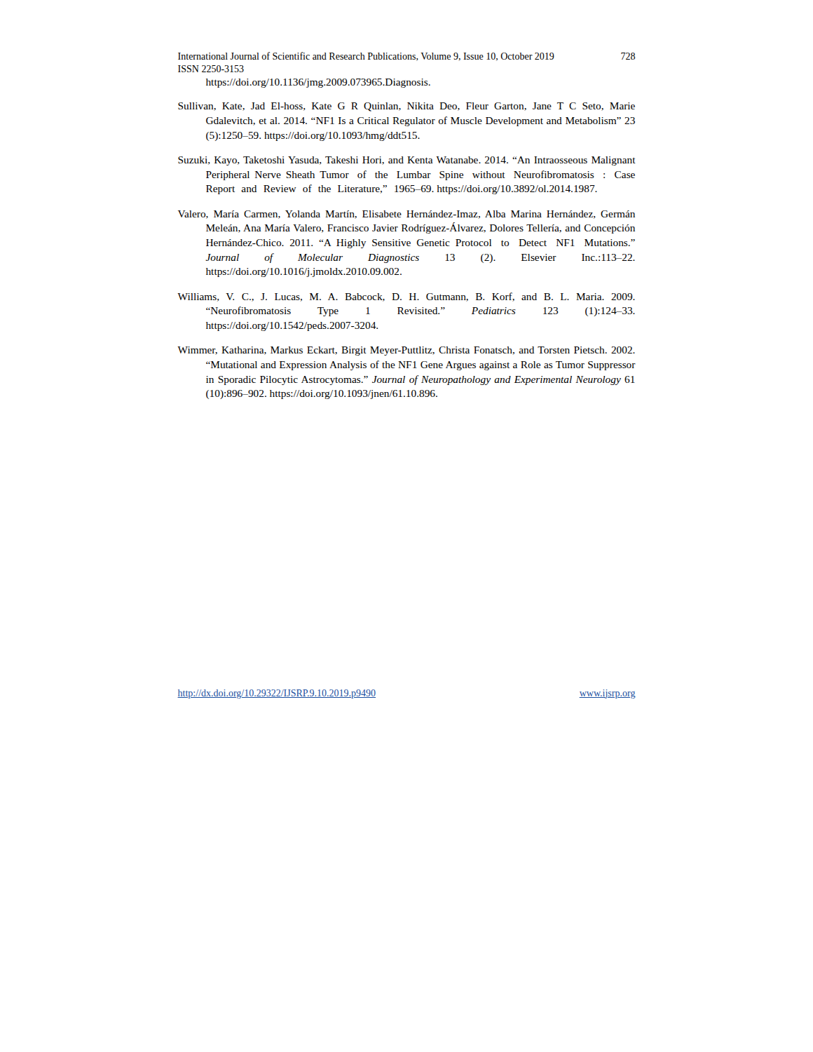International Journal of Scientific and Research Publications, Volume 9, Issue 10, October 2019
ISSN 2250-3153
728
https://doi.org/10.1136/jmg.2009.073965.Diagnosis.
Sullivan, Kate, Jad El-hoss, Kate G R Quinlan, Nikita Deo, Fleur Garton, Jane T C Seto, Marie Gdalevitch, et al. 2014. “NF1 Is a Critical Regulator of Muscle Development and Metabolism” 23 (5):1250–59. https://doi.org/10.1093/hmg/ddt515.
Suzuki, Kayo, Taketoshi Yasuda, Takeshi Hori, and Kenta Watanabe. 2014. “An Intraosseous Malignant Peripheral Nerve Sheath Tumor of the Lumbar Spine without Neurofibromatosis : Case Report and Review of the Literature,” 1965–69. https://doi.org/10.3892/ol.2014.1987.
Valero, María Carmen, Yolanda Martín, Elisabete Hernández-Imaz, Alba Marina Hernández, Germán Meleán, Ana María Valero, Francisco Javier Rodríguez-Álvarez, Dolores Tellería, and Concepción Hernández-Chico. 2011. “A Highly Sensitive Genetic Protocol to Detect NF1 Mutations.” Journal of Molecular Diagnostics 13 (2). Elsevier Inc.:113–22. https://doi.org/10.1016/j.jmoldx.2010.09.002.
Williams, V. C., J. Lucas, M. A. Babcock, D. H. Gutmann, B. Korf, and B. L. Maria. 2009. “Neurofibromatosis Type 1 Revisited.” Pediatrics 123 (1):124–33. https://doi.org/10.1542/peds.2007-3204.
Wimmer, Katharina, Markus Eckart, Birgit Meyer-Puttlitz, Christa Fonatsch, and Torsten Pietsch. 2002. “Mutational and Expression Analysis of the NF1 Gene Argues against a Role as Tumor Suppressor in Sporadic Pilocytic Astrocytomas.” Journal of Neuropathology and Experimental Neurology 61 (10):896–902. https://doi.org/10.1093/jnen/61.10.896.
http://dx.doi.org/10.29322/IJSRP.9.10.2019.p9490
www.ijsrp.org